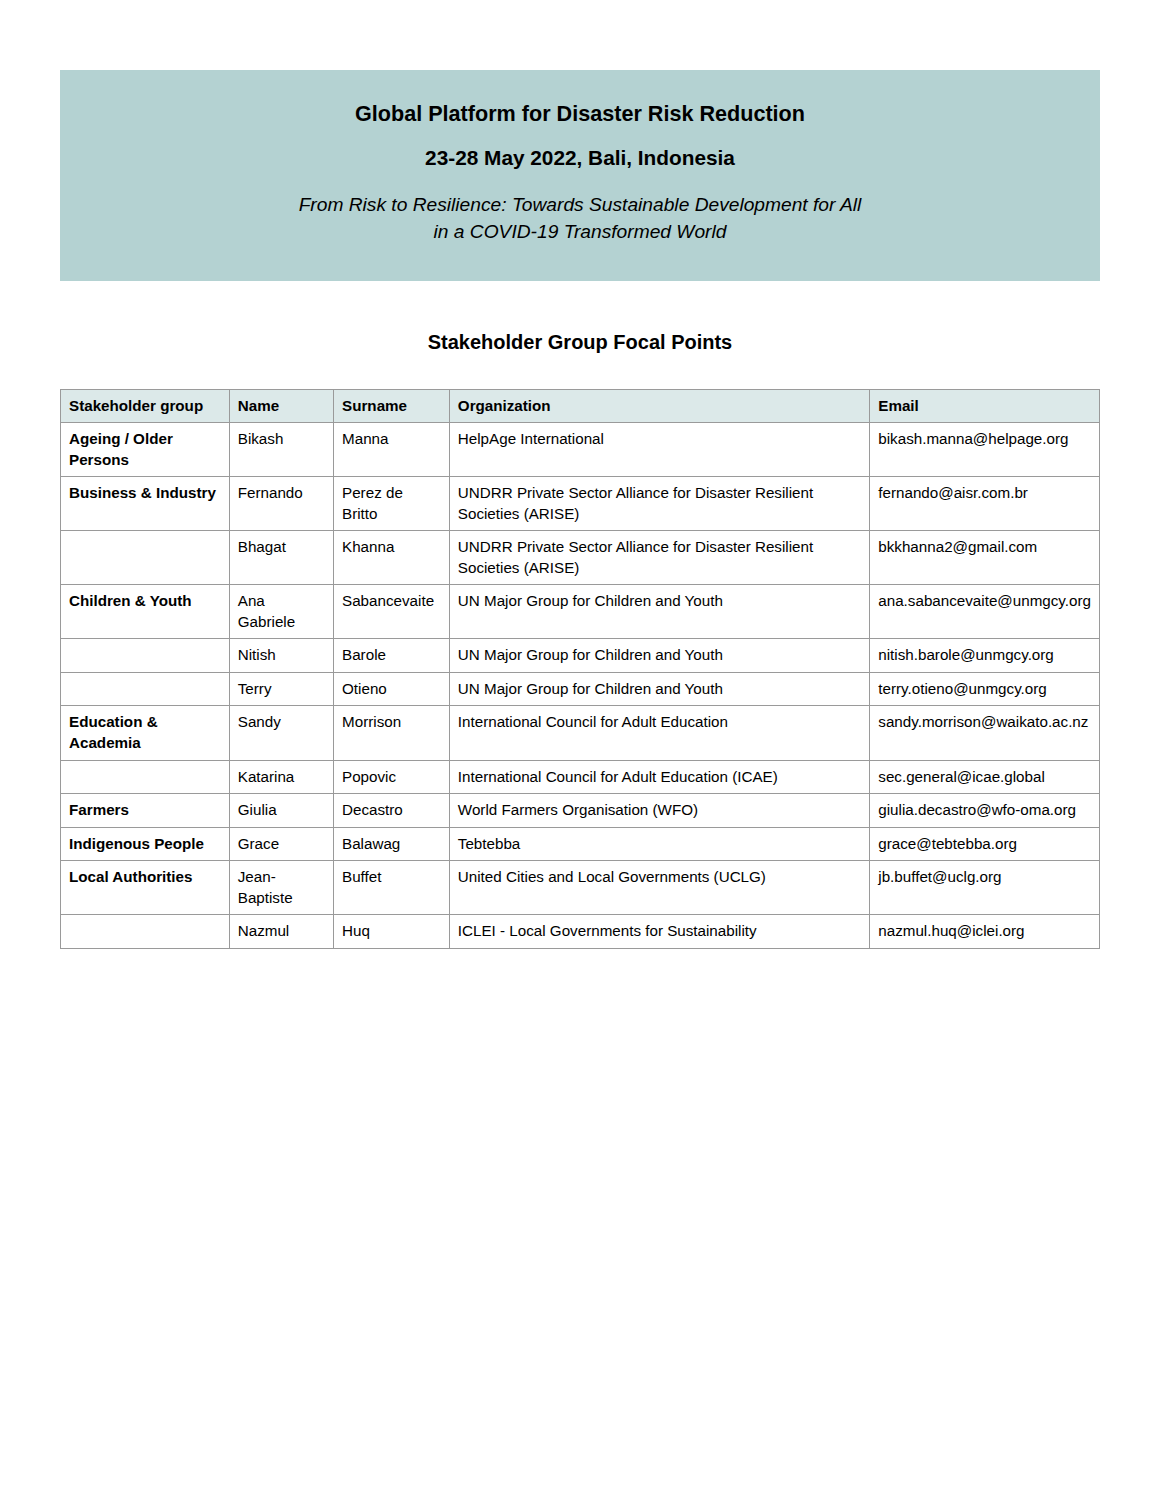Global Platform for Disaster Risk Reduction
23-28 May 2022, Bali, Indonesia
From Risk to Resilience: Towards Sustainable Development for All
in a COVID-19 Transformed World
Stakeholder Group Focal Points
| Stakeholder group | Name | Surname | Organization | Email |
| --- | --- | --- | --- | --- |
| Ageing / Older Persons | Bikash | Manna | HelpAge International | bikash.manna@helpage.org |
| Business & Industry | Fernando | Perez de Britto | UNDRR Private Sector Alliance for Disaster Resilient Societies (ARISE) | fernando@aisr.com.br |
| | Bhagat | Khanna | UNDRR Private Sector Alliance for Disaster Resilient Societies (ARISE) | bkkhanna2@gmail.com |
| Children & Youth | Ana Gabriele | Sabancevaite | UN Major Group for Children and Youth | ana.sabancevaite@unmgcy.org |
| | Nitish | Barole | UN Major Group for Children and Youth | nitish.barole@unmgcy.org |
| | Terry | Otieno | UN Major Group for Children and Youth | terry.otieno@unmgcy.org |
| Education & Academia | Sandy | Morrison | International Council for Adult Education | sandy.morrison@waikato.ac.nz |
| | Katarina | Popovic | International Council for Adult Education (ICAE) | sec.general@icae.global |
| Farmers | Giulia | Decastro | World Farmers Organisation (WFO) | giulia.decastro@wfo-oma.org |
| Indigenous People | Grace | Balawag | Tebtebba | grace@tebtebba.org |
| Local Authorities | Jean-Baptiste | Buffet | United Cities and Local Governments (UCLG) | jb.buffet@uclg.org |
| | Nazmul | Huq | ICLEI - Local Governments for Sustainability | nazmul.huq@iclei.org |